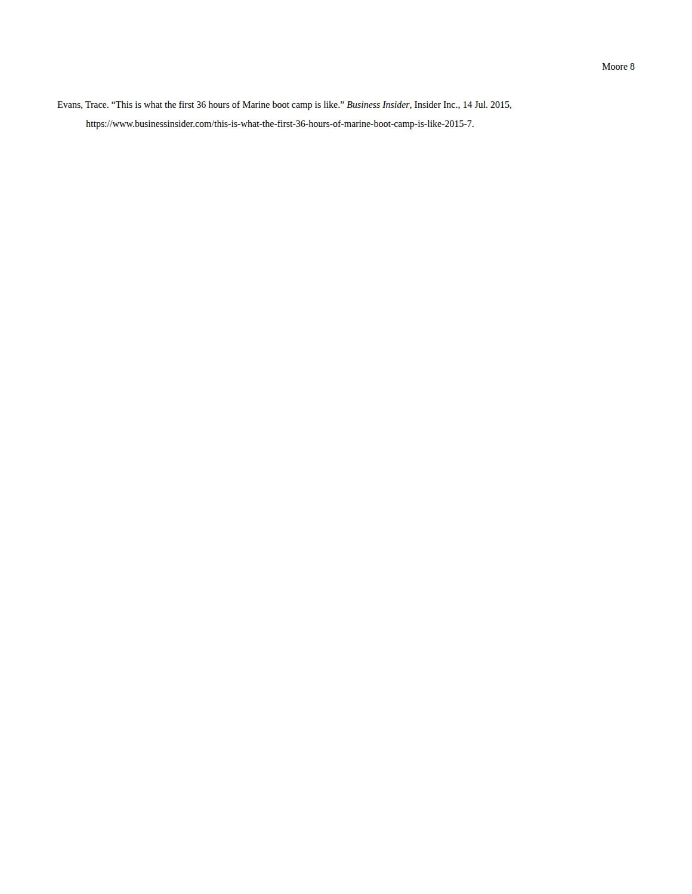Moore 8
Evans, Trace. “This is what the first 36 hours of Marine boot camp is like.” Business Insider, Insider Inc., 14 Jul. 2015, https://www.businessinsider.com/this-is-what-the-first-36-hours-of-marine-boot-camp-is-like-2015-7.